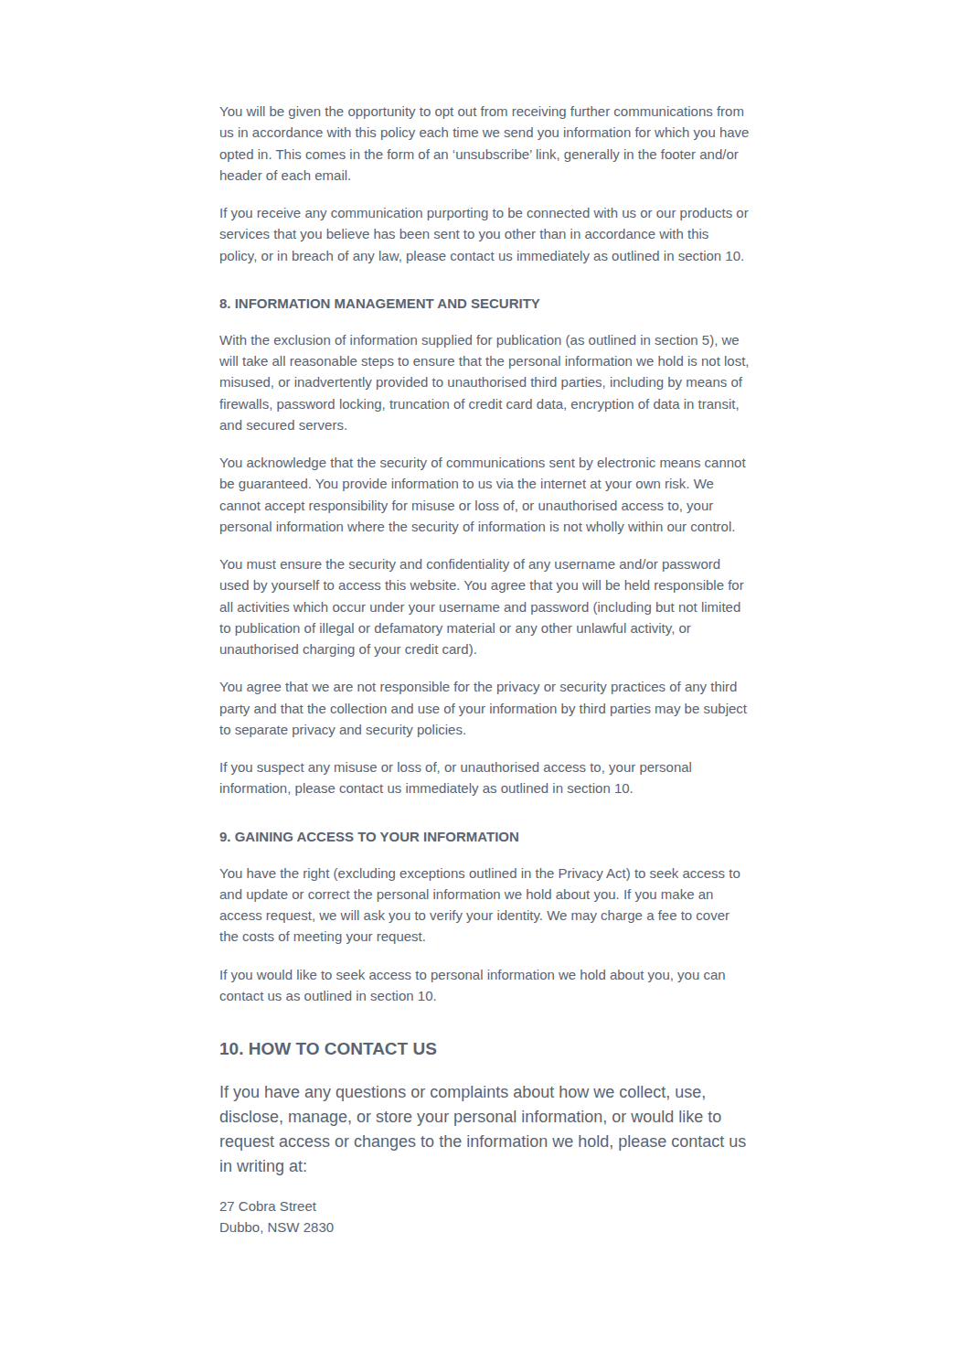You will be given the opportunity to opt out from receiving further communications from us in accordance with this policy each time we send you information for which you have opted in. This comes in the form of an ‘unsubscribe’ link, generally in the footer and/or header of each email.
If you receive any communication purporting to be connected with us or our products or services that you believe has been sent to you other than in accordance with this policy, or in breach of any law, please contact us immediately as outlined in section 10.
8. INFORMATION MANAGEMENT AND SECURITY
With the exclusion of information supplied for publication (as outlined in section 5), we will take all reasonable steps to ensure that the personal information we hold is not lost, misused, or inadvertently provided to unauthorised third parties, including by means of firewalls, password locking, truncation of credit card data, encryption of data in transit, and secured servers.
You acknowledge that the security of communications sent by electronic means cannot be guaranteed. You provide information to us via the internet at your own risk. We cannot accept responsibility for misuse or loss of, or unauthorised access to, your personal information where the security of information is not wholly within our control.
You must ensure the security and confidentiality of any username and/or password used by yourself to access this website. You agree that you will be held responsible for all activities which occur under your username and password (including but not limited to publication of illegal or defamatory material or any other unlawful activity, or unauthorised charging of your credit card).
You agree that we are not responsible for the privacy or security practices of any third party and that the collection and use of your information by third parties may be subject to separate privacy and security policies.
If you suspect any misuse or loss of, or unauthorised access to, your personal information, please contact us immediately as outlined in section 10.
9. GAINING ACCESS TO YOUR INFORMATION
You have the right (excluding exceptions outlined in the Privacy Act) to seek access to and update or correct the personal information we hold about you. If you make an access request, we will ask you to verify your identity. We may charge a fee to cover the costs of meeting your request.
If you would like to seek access to personal information we hold about you, you can contact us as outlined in section 10.
10. HOW TO CONTACT US
If you have any questions or complaints about how we collect, use, disclose, manage, or store your personal information, or would like to request access or changes to the information we hold, please contact us in writing at:
27 Cobra Street
Dubbo, NSW 2830